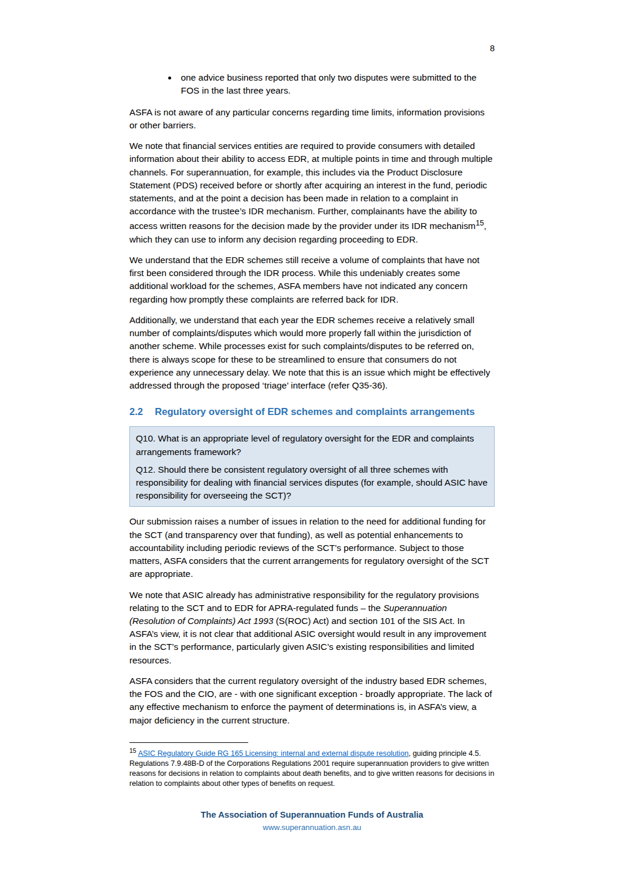8
one advice business reported that only two disputes were submitted to the FOS in the last three years.
ASFA is not aware of any particular concerns regarding time limits, information provisions or other barriers.
We note that financial services entities are required to provide consumers with detailed information about their ability to access EDR, at multiple points in time and through multiple channels. For superannuation, for example, this includes via the Product Disclosure Statement (PDS) received before or shortly after acquiring an interest in the fund, periodic statements, and at the point a decision has been made in relation to a complaint in accordance with the trustee’s IDR mechanism. Further, complainants have the ability to access written reasons for the decision made by the provider under its IDR mechanism15, which they can use to inform any decision regarding proceeding to EDR.
We understand that the EDR schemes still receive a volume of complaints that have not first been considered through the IDR process. While this undeniably creates some additional workload for the schemes, ASFA members have not indicated any concern regarding how promptly these complaints are referred back for IDR.
Additionally, we understand that each year the EDR schemes receive a relatively small number of complaints/disputes which would more properly fall within the jurisdiction of another scheme. While processes exist for such complaints/disputes to be referred on, there is always scope for these to be streamlined to ensure that consumers do not experience any unnecessary delay. We note that this is an issue which might be effectively addressed through the proposed ‘triage’ interface (refer Q35-36).
2.2 Regulatory oversight of EDR schemes and complaints arrangements
Q10. What is an appropriate level of regulatory oversight for the EDR and complaints arrangements framework?
Q12. Should there be consistent regulatory oversight of all three schemes with responsibility for dealing with financial services disputes (for example, should ASIC have responsibility for overseeing the SCT)?
Our submission raises a number of issues in relation to the need for additional funding for the SCT (and transparency over that funding), as well as potential enhancements to accountability including periodic reviews of the SCT’s performance. Subject to those matters, ASFA considers that the current arrangements for regulatory oversight of the SCT are appropriate.
We note that ASIC already has administrative responsibility for the regulatory provisions relating to the SCT and to EDR for APRA-regulated funds – the Superannuation (Resolution of Complaints) Act 1993 (S(ROC) Act) and section 101 of the SIS Act. In ASFA’s view, it is not clear that additional ASIC oversight would result in any improvement in the SCT’s performance, particularly given ASIC’s existing responsibilities and limited resources.
ASFA considers that the current regulatory oversight of the industry based EDR schemes, the FOS and the CIO, are - with one significant exception - broadly appropriate. The lack of any effective mechanism to enforce the payment of determinations is, in ASFA’s view, a major deficiency in the current structure.
15 ASIC Regulatory Guide RG 165 Licensing: internal and external dispute resolution, guiding principle 4.5. Regulations 7.9.48B-D of the Corporations Regulations 2001 require superannuation providers to give written reasons for decisions in relation to complaints about death benefits, and to give written reasons for decisions in relation to complaints about other types of benefits on request.
The Association of Superannuation Funds of Australia
www.superannuation.asn.au